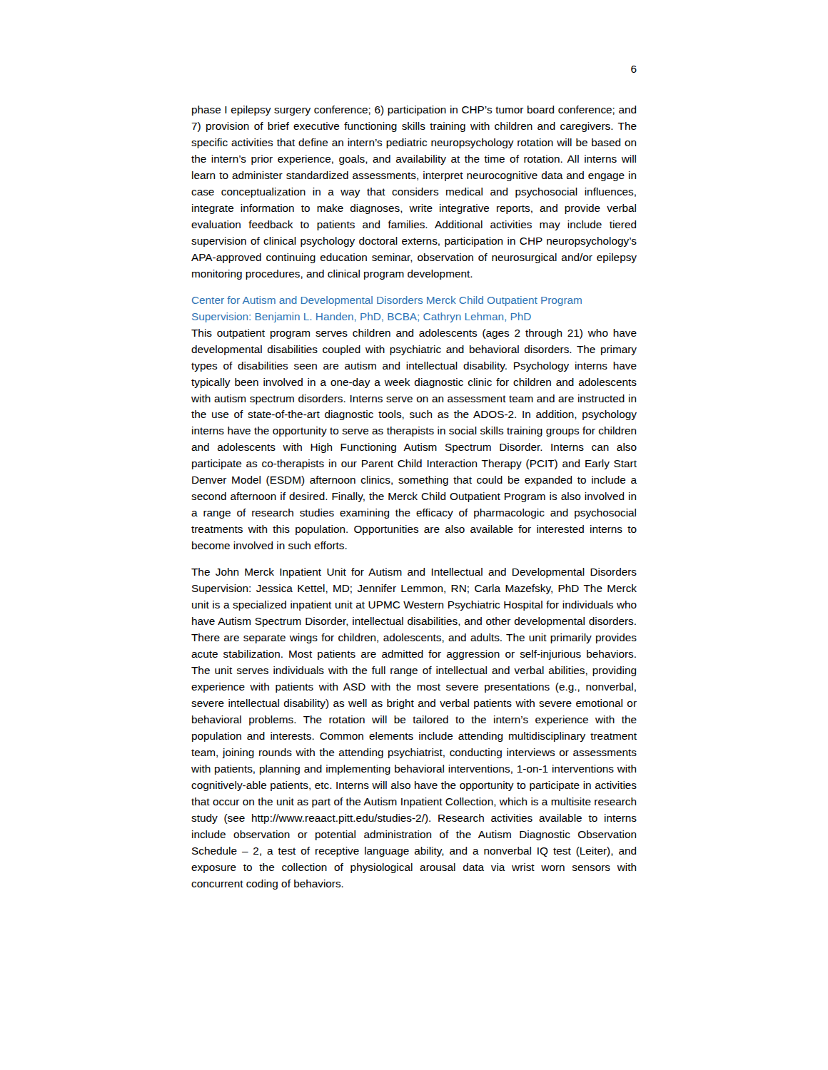6
phase I epilepsy surgery conference; 6) participation in CHP’s tumor board conference; and 7) provision of brief executive functioning skills training with children and caregivers. The specific activities that define an intern’s pediatric neuropsychology rotation will be based on the intern’s prior experience, goals, and availability at the time of rotation. All interns will learn to administer standardized assessments, interpret neurocognitive data and engage in case conceptualization in a way that considers medical and psychosocial influences, integrate information to make diagnoses, write integrative reports, and provide verbal evaluation feedback to patients and families. Additional activities may include tiered supervision of clinical psychology doctoral externs, participation in CHP neuropsychology’s APA-approved continuing education seminar, observation of neurosurgical and/or epilepsy monitoring procedures, and clinical program development.
Center for Autism and Developmental Disorders Merck Child Outpatient Program
Supervision: Benjamin L. Handen, PhD, BCBA; Cathryn Lehman, PhD
This outpatient program serves children and adolescents (ages 2 through 21) who have developmental disabilities coupled with psychiatric and behavioral disorders. The primary types of disabilities seen are autism and intellectual disability. Psychology interns have typically been involved in a one-day a week diagnostic clinic for children and adolescents with autism spectrum disorders. Interns serve on an assessment team and are instructed in the use of state-of-the-art diagnostic tools, such as the ADOS-2. In addition, psychology interns have the opportunity to serve as therapists in social skills training groups for children and adolescents with High Functioning Autism Spectrum Disorder. Interns can also participate as co-therapists in our Parent Child Interaction Therapy (PCIT) and Early Start Denver Model (ESDM) afternoon clinics, something that could be expanded to include a second afternoon if desired. Finally, the Merck Child Outpatient Program is also involved in a range of research studies examining the efficacy of pharmacologic and psychosocial treatments with this population. Opportunities are also available for interested interns to become involved in such efforts.
The John Merck Inpatient Unit for Autism and Intellectual and Developmental Disorders Supervision: Jessica Kettel, MD; Jennifer Lemmon, RN; Carla Mazefsky, PhD The Merck unit is a specialized inpatient unit at UPMC Western Psychiatric Hospital for individuals who have Autism Spectrum Disorder, intellectual disabilities, and other developmental disorders. There are separate wings for children, adolescents, and adults. The unit primarily provides acute stabilization. Most patients are admitted for aggression or self-injurious behaviors. The unit serves individuals with the full range of intellectual and verbal abilities, providing experience with patients with ASD with the most severe presentations (e.g., nonverbal, severe intellectual disability) as well as bright and verbal patients with severe emotional or behavioral problems. The rotation will be tailored to the intern’s experience with the population and interests. Common elements include attending multidisciplinary treatment team, joining rounds with the attending psychiatrist, conducting interviews or assessments with patients, planning and implementing behavioral interventions, 1-on-1 interventions with cognitively-able patients, etc. Interns will also have the opportunity to participate in activities that occur on the unit as part of the Autism Inpatient Collection, which is a multisite research study (see http://www.reaact.pitt.edu/studies-2/). Research activities available to interns include observation or potential administration of the Autism Diagnostic Observation Schedule – 2, a test of receptive language ability, and a nonverbal IQ test (Leiter), and exposure to the collection of physiological arousal data via wrist worn sensors with concurrent coding of behaviors.